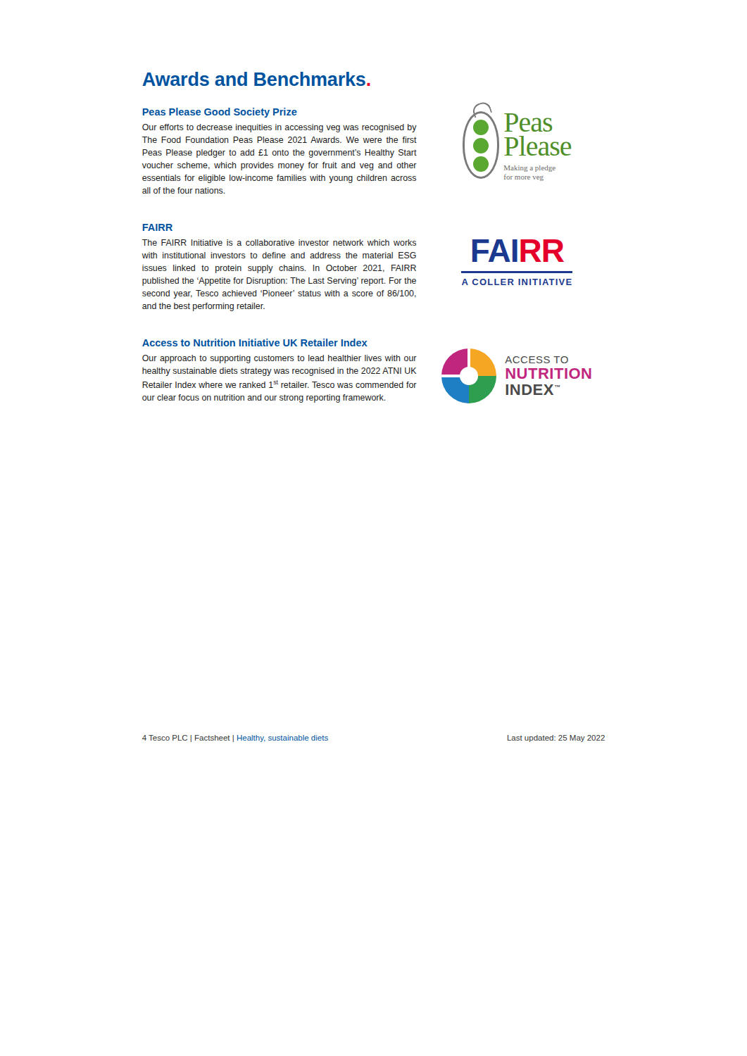Awards and Benchmarks.
Peas Please Good Society Prize
Our efforts to decrease inequities in accessing veg was recognised by The Food Foundation Peas Please 2021 Awards. We were the first Peas Please pledger to add £1 onto the government’s Healthy Start voucher scheme, which provides money for fruit and veg and other essentials for eligible low-income families with young children across all of the four nations.
Peas Please Making a pledge
for more veg
FAIRR
The FAIRR Initiative is a collaborative investor network which works with institutional investors to define and address the material ESG issues linked to protein supply chains. In October 2021, FAIRR published the ‘Appetite for Disruption: The Last Serving’ report. For the second year, Tesco achieved ‘Pioneer’ status with a score of 86/100, and the best performing retailer.
FAIRR
A COLLER INITIATIVE
Access to Nutrition Initiative UK Retailer Index
Our approach to supporting customers to lead healthier lives with our healthy sustainable diets strategy was recognised in the 2022 ATNI UK Retailer Index where we ranked 1st retailer. Tesco was commended for our clear focus on nutrition and our strong reporting framework.
ACCESS TO
NUTRITION
INDEX™
4 Tesco PLC | Factsheet | Healthy, sustainable diets
Last updated: 25 May 2022